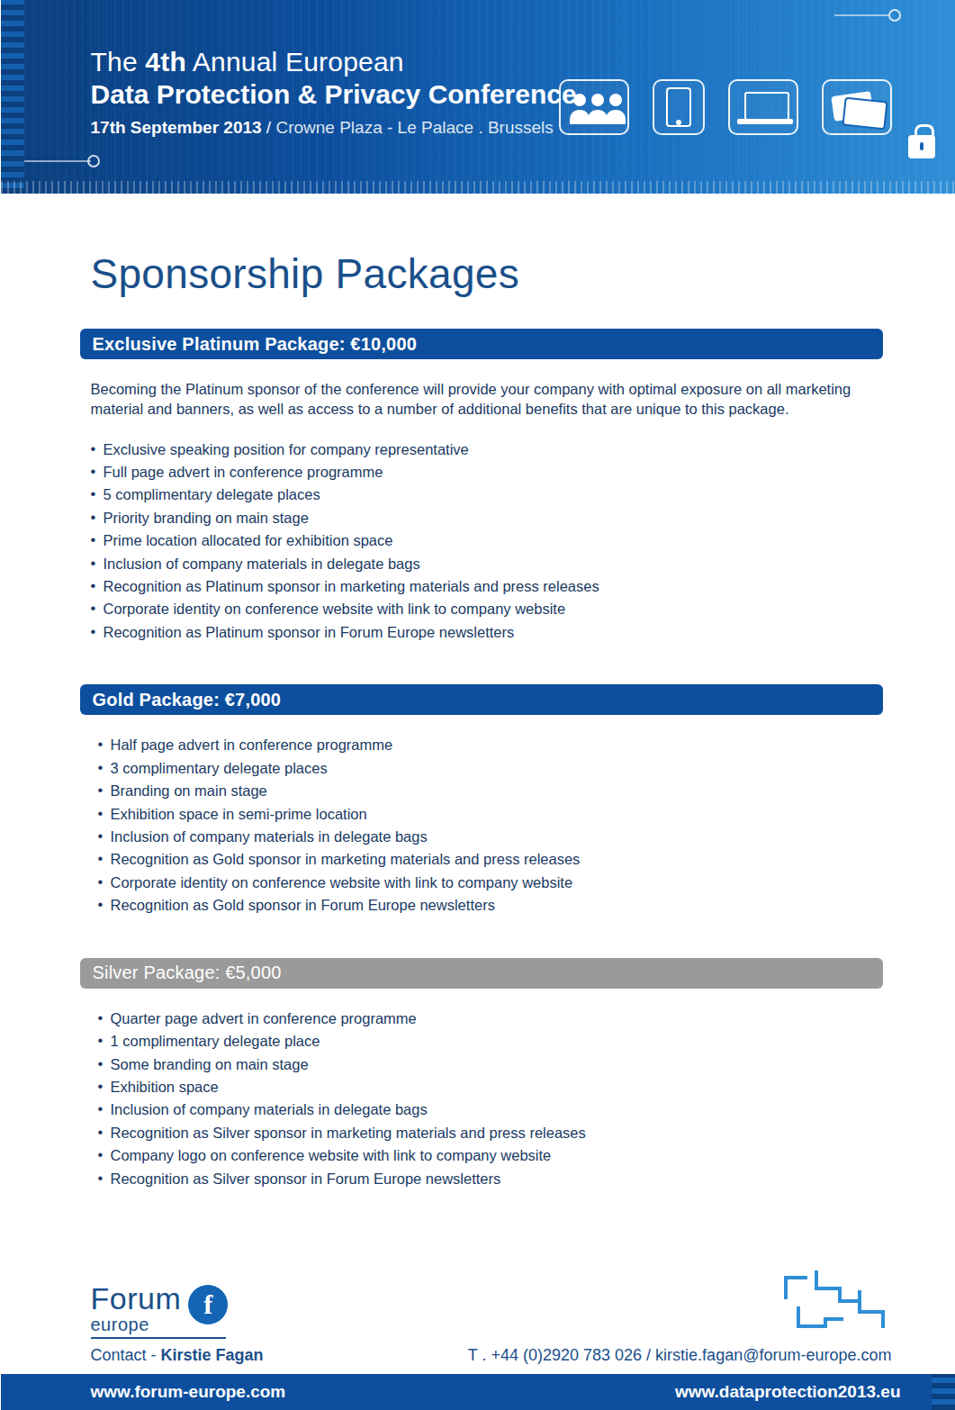The 4th Annual European
Data Protection & Privacy Conference
17th September 2013 / Crowne Plaza - Le Palace . Brussels
Sponsorship Packages
Exclusive Platinum Package: €10,000
Becoming the Platinum sponsor of the conference will provide your company with optimal exposure on all marketing material and banners, as well as access to a number of additional benefits that are unique to this package.
Exclusive speaking position for company representative
Full page advert in conference programme
5 complimentary delegate places
Priority branding on main stage
Prime location allocated for exhibition space
Inclusion of company materials in delegate bags
Recognition as Platinum sponsor in marketing materials and press releases
Corporate identity on conference website with link to company website
Recognition as Platinum sponsor in Forum Europe newsletters
Gold Package: €7,000
Half page advert in conference programme
3 complimentary delegate places
Branding on main stage
Exhibition space in semi-prime location
Inclusion of company materials in delegate bags
Recognition as Gold sponsor in marketing materials and press releases
Corporate identity on conference website with link to company website
Recognition as Gold sponsor in Forum Europe newsletters
Silver Package: €5,000
Quarter page advert in conference programme
1 complimentary delegate place
Some branding on main stage
Exhibition space
Inclusion of company materials in delegate bags
Recognition as Silver sponsor in marketing materials and press releases
Company logo on conference website with link to company website
Recognition as Silver sponsor in Forum Europe newsletters
Forum
europe
f
Contact - Kirstie Fagan
T . +44 (0)2920 783 026 / kirstie.fagan@forum-europe.com
www.forum-europe.com www.dataprotection2013.eu